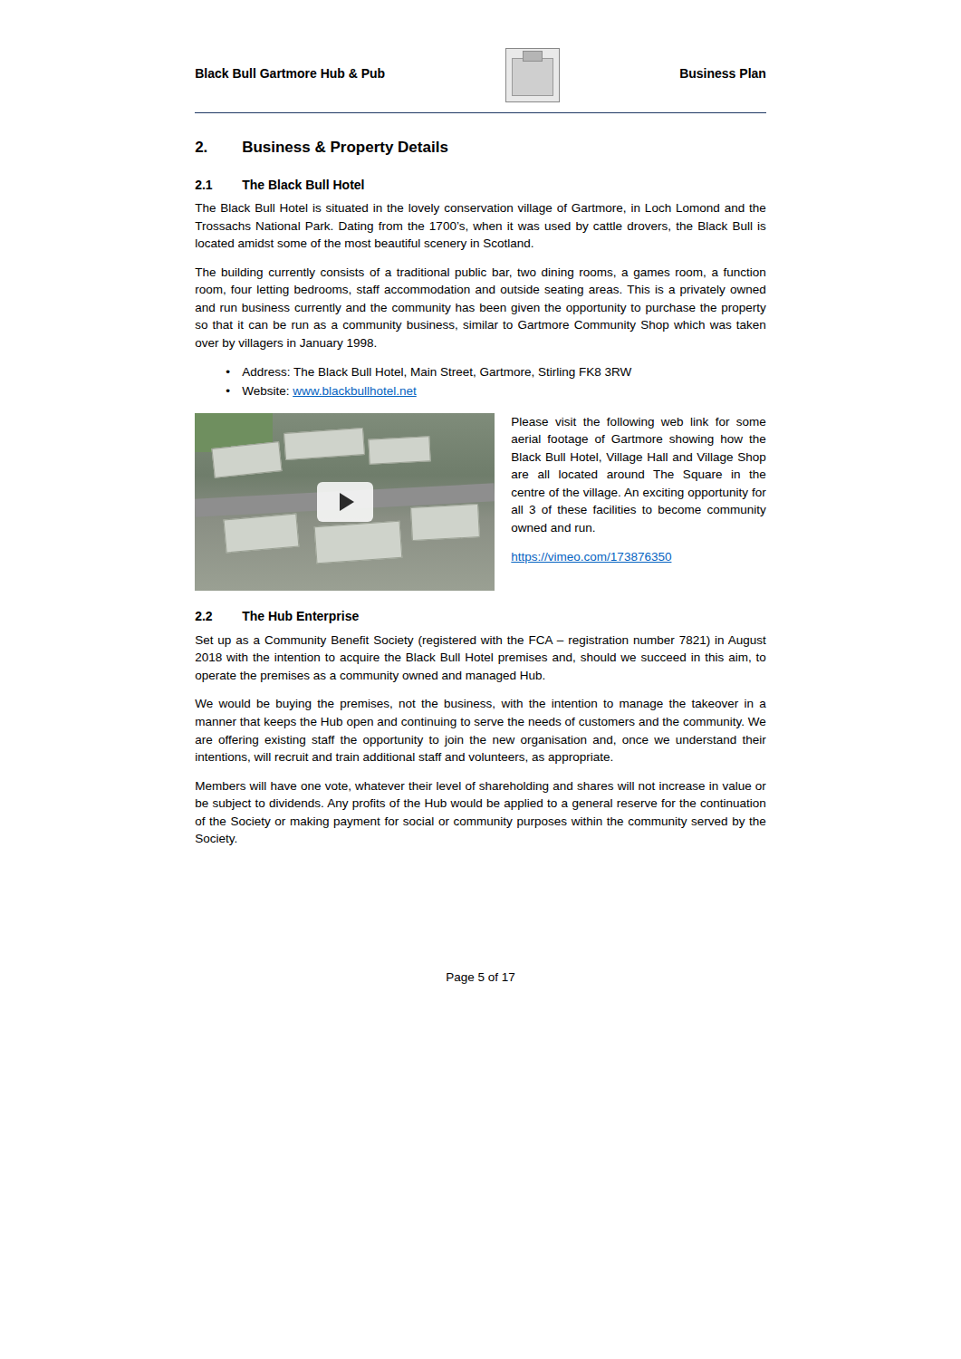Black Bull Gartmore Hub & Pub
Business Plan
2. Business & Property Details
2.1 The Black Bull Hotel
The Black Bull Hotel is situated in the lovely conservation village of Gartmore, in Loch Lomond and the Trossachs National Park. Dating from the 1700’s, when it was used by cattle drovers, the Black Bull is located amidst some of the most beautiful scenery in Scotland.
The building currently consists of a traditional public bar, two dining rooms, a games room, a function room, four letting bedrooms, staff accommodation and outside seating areas. This is a privately owned and run business currently and the community has been given the opportunity to purchase the property so that it can be run as a community business, similar to Gartmore Community Shop which was taken over by villagers in January 1998.
Address: The Black Bull Hotel, Main Street, Gartmore, Stirling FK8 3RW
Website: www.blackbullhotel.net
Please visit the following web link for some aerial footage of Gartmore showing how the Black Bull Hotel, Village Hall and Village Shop are all located around The Square in the centre of the village. An exciting opportunity for all 3 of these facilities to become community owned and run.
https://vimeo.com/173876350
2.2 The Hub Enterprise
Set up as a Community Benefit Society (registered with the FCA – registration number 7821) in August 2018 with the intention to acquire the Black Bull Hotel premises and, should we succeed in this aim, to operate the premises as a community owned and managed Hub.
We would be buying the premises, not the business, with the intention to manage the takeover in a manner that keeps the Hub open and continuing to serve the needs of customers and the community. We are offering existing staff the opportunity to join the new organisation and, once we understand their intentions, will recruit and train additional staff and volunteers, as appropriate.
Members will have one vote, whatever their level of shareholding and shares will not increase in value or be subject to dividends. Any profits of the Hub would be applied to a general reserve for the continuation of the Society or making payment for social or community purposes within the community served by the Society.
Page 5 of 17